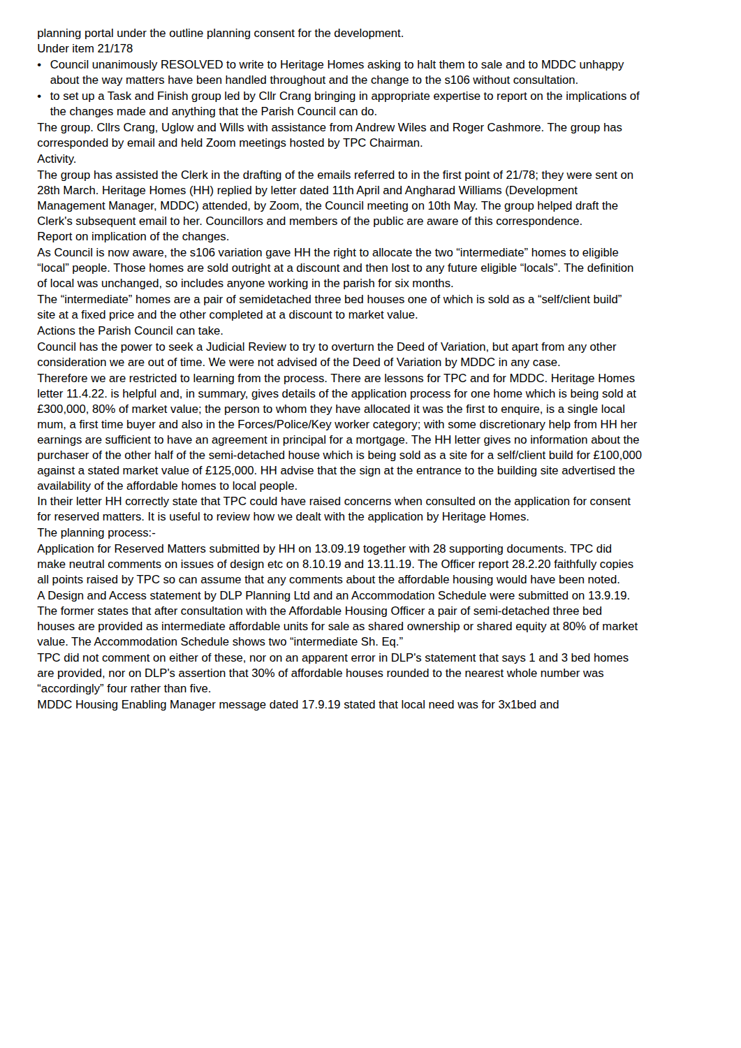planning portal under the outline planning consent for the development.
Under item 21/178
Council unanimously RESOLVED to write to Heritage Homes asking to halt them to sale and to MDDC unhappy about the way matters have been handled throughout and the change to the s106 without consultation.
to set up a Task and Finish group led by Cllr Crang bringing in appropriate expertise to report on the implications of the changes made and anything that the Parish Council can do.
The group. Cllrs Crang, Uglow and Wills with assistance from Andrew Wiles and Roger Cashmore. The group has corresponded by email and held Zoom meetings hosted by TPC Chairman.
Activity.
The group has assisted the Clerk in the drafting of the emails referred to in the first point of 21/78; they were sent on 28th March. Heritage Homes (HH) replied by letter dated 11th April and Angharad Williams (Development Management Manager, MDDC) attended, by Zoom, the Council meeting on 10th May. The group helped draft the Clerk's subsequent email to her. Councillors and members of the public are aware of this correspondence.
Report on implication of the changes.
As Council is now aware, the s106 variation gave HH the right to allocate the two “intermediate” homes to eligible “local” people. Those homes are sold outright at a discount and then lost to any future eligible “locals”. The definition of local was unchanged, so includes anyone working in the parish for six months.
The “intermediate” homes are a pair of semidetached three bed houses one of which is sold as a “self/client build” site at a fixed price and the other completed at a discount to market value.
Actions the Parish Council can take.
Council has the power to seek a Judicial Review to try to overturn the Deed of Variation, but apart from any other consideration we are out of time. We were not advised of the Deed of Variation by MDDC in any case.
Therefore we are restricted to learning from the process. There are lessons for TPC and for MDDC. Heritage Homes letter 11.4.22. is helpful and, in summary, gives details of the application process for one home which is being sold at £300,000, 80% of market value; the person to whom they have allocated it was the first to enquire, is a single local mum, a first time buyer and also in the Forces/Police/Key worker category; with some discretionary help from HH her earnings are sufficient to have an agreement in principal for a mortgage. The HH letter gives no information about the purchaser of the other half of the semi-detached house which is being sold as a site for a self/client build for £100,000 against a stated market value of £125,000. HH advise that the sign at the entrance to the building site advertised the availability of the affordable homes to local people.
In their letter HH correctly state that TPC could have raised concerns when consulted on the application for consent for reserved matters. It is useful to review how we dealt with the application by Heritage Homes.
The planning process:-
Application for Reserved Matters submitted by HH on 13.09.19 together with 28 supporting documents. TPC did make neutral comments on issues of design etc on 8.10.19 and 13.11.19. The Officer report 28.2.20 faithfully copies all points raised by TPC so can assume that any comments about the affordable housing would have been noted.
A Design and Access statement by DLP Planning Ltd and an Accommodation Schedule were submitted on 13.9.19. The former states that after consultation with the Affordable Housing Officer a pair of semi-detached three bed houses are provided as intermediate affordable units for sale as shared ownership or shared equity at 80% of market value. The Accommodation Schedule shows two “intermediate Sh. Eq.”
TPC did not comment on either of these, nor on an apparent error in DLP's statement that says 1 and 3 bed homes are provided, nor on DLP's assertion that 30% of affordable houses rounded to the nearest whole number was “accordingly” four rather than five.
MDDC Housing Enabling Manager message dated 17.9.19 stated that local need was for 3x1bed and